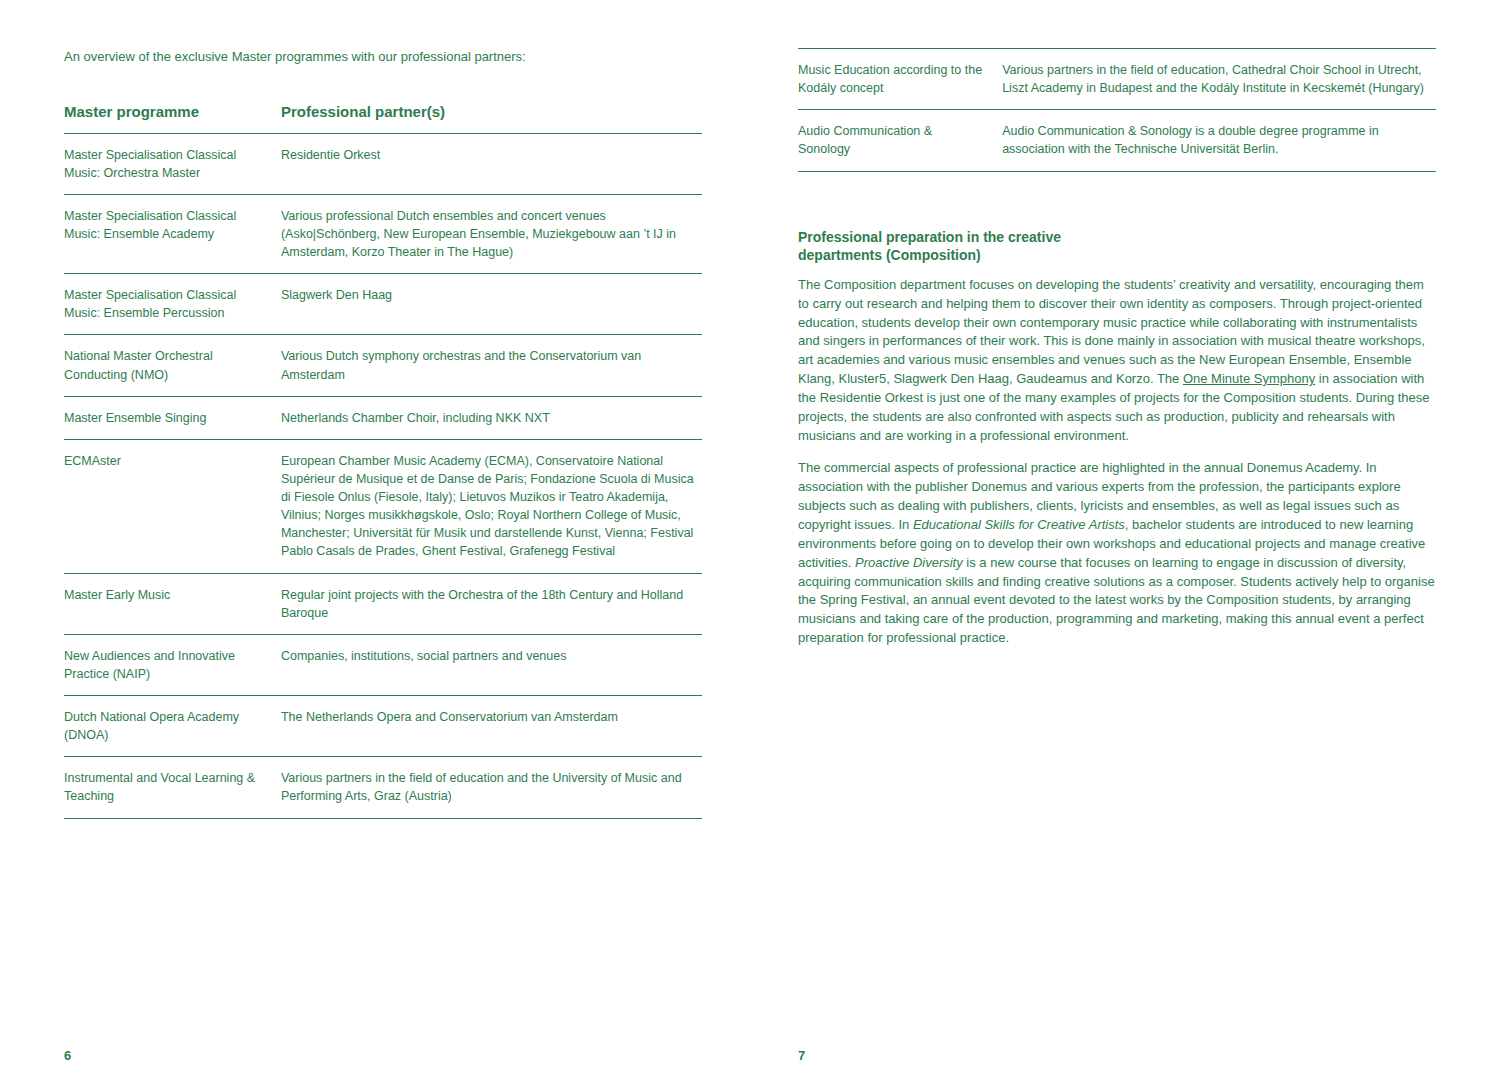An overview of the exclusive Master programmes with our professional partners:
| Master programme | Professional partner(s) |
| --- | --- |
| Master Specialisation Classical Music: Orchestra Master | Residentie Orkest |
| Master Specialisation Classical Music: Ensemble Academy | Various professional Dutch ensembles and concert venues (Asko/Schönberg, New European Ensemble, Muziekgebouw aan ’t IJ in Amsterdam, Korzo Theater in The Hague) |
| Master Specialisation Classical Music: Ensemble Percussion | Slagwerk Den Haag |
| National Master Orchestral Conducting (NMO) | Various Dutch symphony orchestras and the Conservatorium van Amsterdam |
| Master Ensemble Singing | Netherlands Chamber Choir, including NKK NXT |
| ECMAster | European Chamber Music Academy (ECMA), Conservatoire National Supérieur de Musique et de Danse de Paris; Fondazione Scuola di Musica di Fiesole Onlus (Fiesole, Italy); Lietuvos Muzikos ir Teatro Akademija, Vilnius; Norges musikkhøgskole, Oslo; Royal Northern College of Music, Manchester; Universität für Musik und darstellende Kunst, Vienna; Festival Pablo Casals de Prades, Ghent Festival, Grafenegg Festival |
| Master Early Music | Regular joint projects with the Orchestra of the 18th Century and Holland Baroque |
| New Audiences and Innovative Practice (NAIP) | Companies, institutions, social partners and venues |
| Dutch National Opera Academy (DNOA) | The Netherlands Opera and Conservatorium van Amsterdam |
| Instrumental and Vocal Learning & Teaching | Various partners in the field of education and the University of Music and Performing Arts, Graz (Austria) |
6
| Music Education according to the Kodály concept | Various partners in the field of education, Cathedral Choir School in Utrecht, Liszt Academy in Budapest and the Kodály Institute in Kecskemét (Hungary) |
| Audio Communication & Sonology | Audio Communication & Sonology is a double degree programme in association with the Technische Universität Berlin. |
Professional preparation in the creative
departments (Composition)
The Composition department focuses on developing the students’ creativity and versatility, encouraging them to carry out research and helping them to discover their own identity as composers. Through project-oriented education, students develop their own contemporary music practice while collaborating with instrumentalists and singers in performances of their work. This is done mainly in association with musical theatre workshops, art academies and various music ensembles and venues such as the New European Ensemble, Ensemble Klang, Kluster5, Slagwerk Den Haag, Gaudeamus and Korzo. The One Minute Symphony in association with the Residentie Orkest is just one of the many examples of projects for the Composition students. During these projects, the students are also confronted with aspects such as production, publicity and rehearsals with musicians and are working in a professional environment.
The commercial aspects of professional practice are highlighted in the annual Donemus Academy. In association with the publisher Donemus and various experts from the profession, the participants explore subjects such as dealing with publishers, clients, lyricists and ensembles, as well as legal issues such as copyright issues. In Educational Skills for Creative Artists, bachelor students are introduced to new learning environments before going on to develop their own workshops and educational projects and manage creative activities. Proactive Diversity is a new course that focuses on learning to engage in discussion of diversity, acquiring communication skills and finding creative solutions as a composer. Students actively help to organise the Spring Festival, an annual event devoted to the latest works by the Composition students, by arranging musicians and taking care of the production, programming and marketing, making this annual event a perfect preparation for professional practice.
7